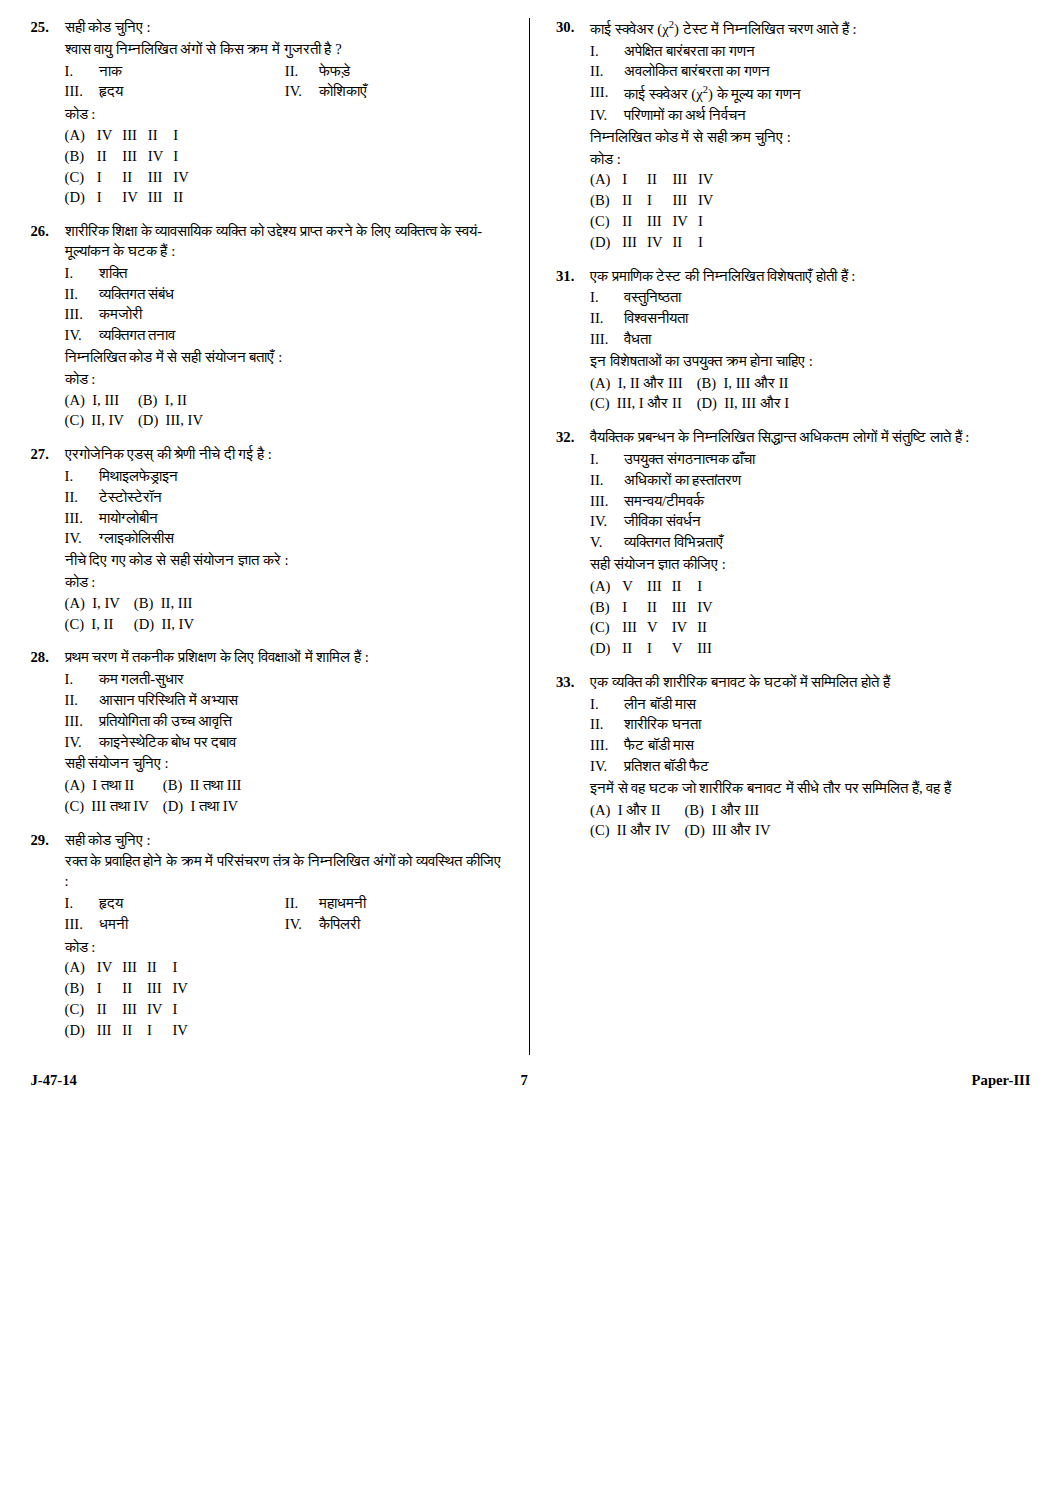25.
सही कोड चुनिए :
श्वास वायु निम्नलिखित अंगों से किस क्रम में गुजरती है ?
I. नाक
II. फेफड़े
III. हृदय
IV. कोशिकाएँ
कोड :
| (A) | IV | III | II | I |
| (B) | II | III | IV | I |
| (C) | I | II | III | IV |
| (D) | I | IV | III | II |
26.
शारीरिक शिक्षा के व्यावसायिक व्यक्ति को उद्देश्य प्राप्त करने के लिए व्यक्तित्व के स्वयं-मूल्यांकन के घटक हैं :
I. शक्ति
II. व्यक्तिगत संबंध
III. कमजोरी
IV. व्यक्तिगत तनाव
निम्नलिखित कोड में से सही संयोजन बताएँ :
कोड :
| (A) I, III | (B) I, II |
| (C) II, IV | (D) III, IV |
27.
एरगोजेनिक एडस् की श्रेणी नीचे दी गई है :
I. मिथाइलफेड्राइन
II. टेस्टोस्टेरॉन
III. मायोग्लोबीन
IV. ग्लाइकोलिसीस
नीचे दिए गए कोड से सही संयोजन ज्ञात करे :
कोड :
| (A) I, IV | (B) II, III |
| (C) I, II | (D) II, IV |
28.
प्रथम चरण में तकनीक प्रशिक्षण के लिए विवक्षाओं में शामिल हैं :
I. कम गलती-सुधार
II. आसान परिस्थिति में अभ्यास
III. प्रतियोगिता की उच्च आवृत्ति
IV. काइनेस्थेटिक बोध पर दबाव
सही संयोजन चुनिए :
| (A) I तथा II | (B) II तथा III |
| (C) III तथा IV | (D) I तथा IV |
29.
सही कोड चुनिए :
रक्त के प्रवाहित होने के क्रम में परिसंचरण तंत्र के निम्नलिखित अंगों को व्यवस्थित कीजिए :
I. हृदय
II. महाधमनी
III. धमनी
IV. कैपिलरी
कोड :
| (A) | IV | III | II | I |
| (B) | I | II | III | IV |
| (C) | II | III | IV | I |
| (D) | III | II | I | IV |
30.
काई स्क्वेअर (χ2) टेस्ट में निम्नलिखित चरण आते हैं :
I. अपेक्षित बारंबरता का गणन
II. अवलोकित बारंबरता का गणन
III. काई स्क्वेअर (χ2) के मूल्य का गणन
IV. परिणामों का अर्थ निर्वचन
निम्नलिखित कोड में से सही क्रम चुनिए :
कोड :
| (A) | I | II | III | IV |
| (B) | II | I | III | IV |
| (C) | II | III | IV | I |
| (D) | III | IV | II | I |
31.
एक प्रमाणिक टेस्ट की निम्नलिखित विशेषताएँ होती हैं :
I. वस्तुनिष्ठता
II. विश्वसनीयता
III. वैधता
इन विशेषताओं का उपयुक्त क्रम होना चाहिए :
| (A) I, II और III | (B) I, III और II |
| (C) III, I और II | (D) II, III और I |
32.
वैयक्तिक प्रबन्धन के निम्नलिखित सिद्धान्त अधिकतम लोगों में संतुष्टि लाते हैं :
I. उपयुक्त संगठनात्मक ढाँचा
II. अधिकारों का हस्तांतरण
III. समन्वय/टीमवर्क
IV. जीविका संवर्धन
V. व्यक्तिगत विभिन्नताएँ
सही संयोजन ज्ञात कीजिए :
| (A) | V | III | II | I |
| (B) | I | II | III | IV |
| (C) | III | V | IV | II |
| (D) | II | I | V | III |
33.
एक व्यक्ति की शारीरिक बनावट के घटकों में सम्मिलित होते हैं
I. लीन बॉडी मास
II. शारीरिक घनता
III. फैट बॉडी मास
IV. प्रतिशत बॉडी फैट
इनमें से वह घटक जो शारीरिक बनावट में सीधे तौर पर सम्मिलित हैं, वह हैं
| (A) I और II | (B) I और III |
| (C) II और IV | (D) III और IV |
J-47-14
7
Paper-III